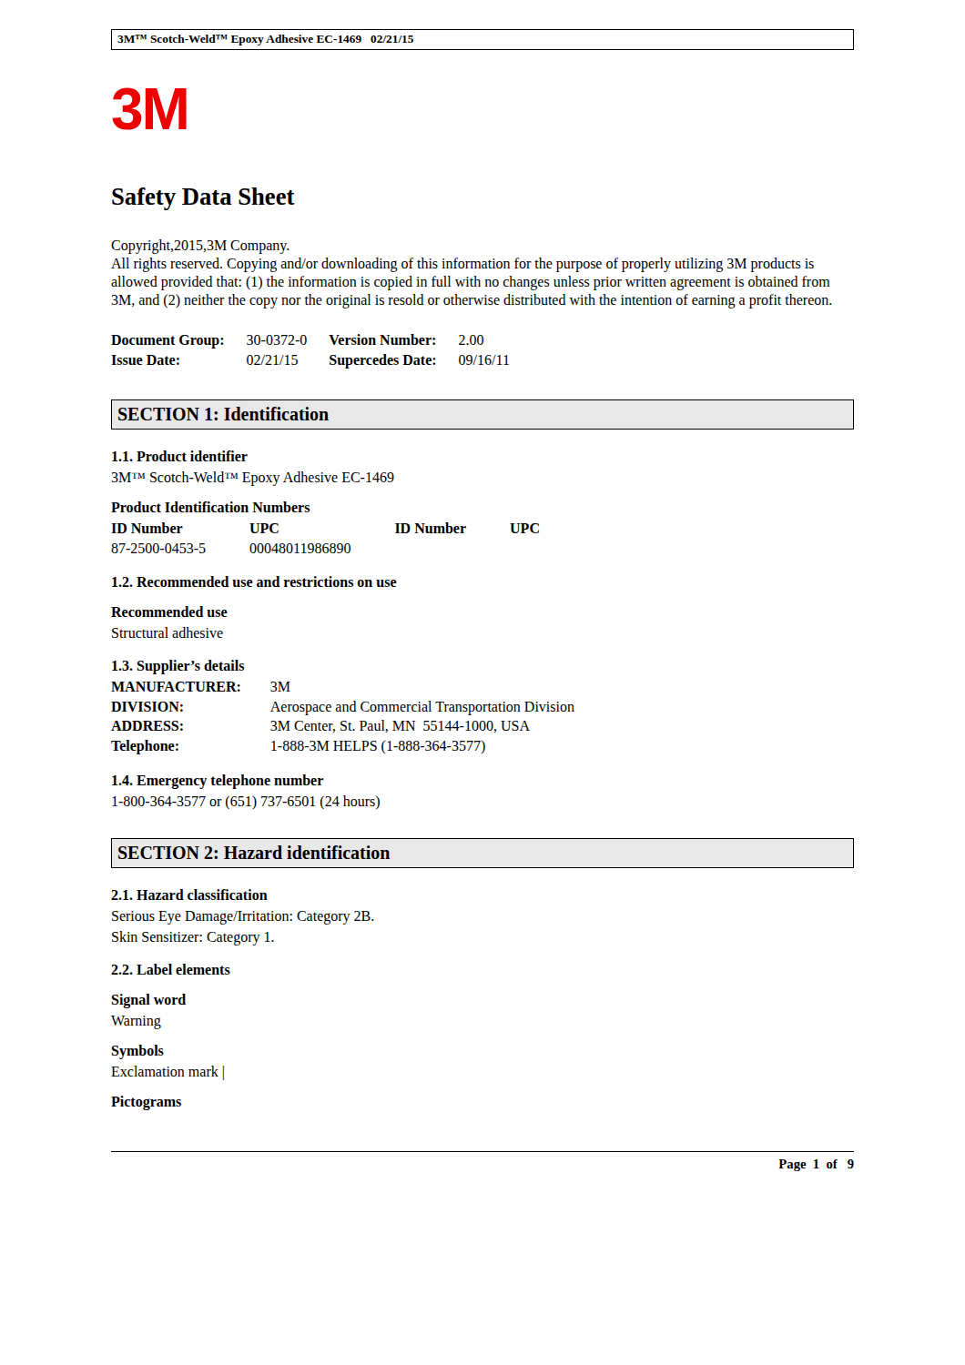3M™ Scotch-Weld™ Epoxy Adhesive EC-1469 02/21/15
3M
Safety Data Sheet
Copyright,2015,3M Company.
All rights reserved. Copying and/or downloading of this information for the purpose of properly utilizing 3M products is allowed provided that: (1) the information is copied in full with no changes unless prior written agreement is obtained from 3M, and (2) neither the copy nor the original is resold or otherwise distributed with the intention of earning a profit thereon.
| Document Group: | 30-0372-0 | Version Number: | 2.00 |
| Issue Date: | 02/21/15 | Supercedes Date: | 09/16/11 |
SECTION 1: Identification
1.1. Product identifier
3M™ Scotch-Weld™ Epoxy Adhesive EC-1469
Product Identification Numbers
| ID Number | UPC | ID Number | UPC |
| --- | --- | --- | --- |
| 87-2500-0453-5 | 00048011986890 | | |
1.2. Recommended use and restrictions on use
Recommended use
Structural adhesive
1.3. Supplier’s details
| MANUFACTURER: | 3M |
| DIVISION: | Aerospace and Commercial Transportation Division |
| ADDRESS: | 3M Center, St. Paul, MN 55144-1000, USA |
| Telephone: | 1-888-3M HELPS (1-888-364-3577) |
1.4. Emergency telephone number
1-800-364-3577 or (651) 737-6501 (24 hours)
SECTION 2: Hazard identification
2.1. Hazard classification
Serious Eye Damage/Irritation: Category 2B.
Skin Sensitizer: Category 1.
2.2. Label elements
Signal word
Warning
Symbols
Exclamation mark |
Pictograms
Page 1 of 9